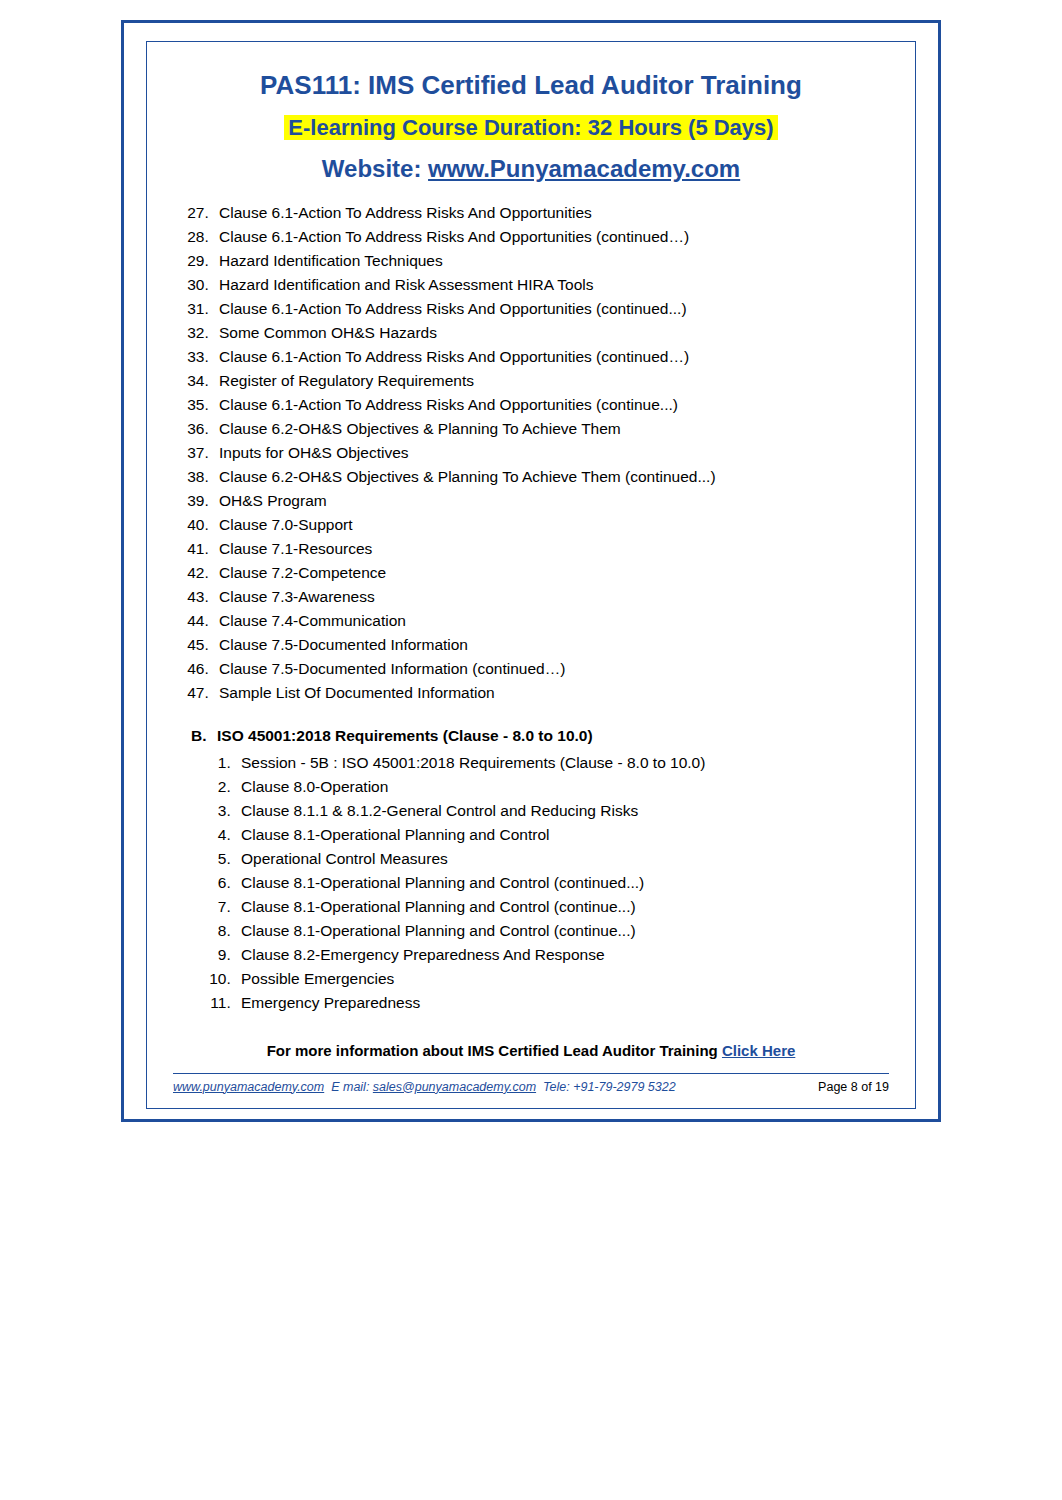PAS111: IMS Certified Lead Auditor Training
E-learning Course Duration: 32 Hours (5 Days)
Website: www.Punyamacademy.com
Clause 6.1-Action To Address Risks And Opportunities
Clause 6.1-Action To Address Risks And Opportunities (continued…)
Hazard Identification Techniques
Hazard Identification and Risk Assessment HIRA Tools
Clause 6.1-Action To Address Risks And Opportunities (continued...)
Some Common OH&S Hazards
Clause 6.1-Action To Address Risks And Opportunities (continued…)
Register of Regulatory Requirements
Clause 6.1-Action To Address Risks And Opportunities (continue...)
Clause 6.2-OH&S Objectives & Planning To Achieve Them
Inputs for OH&S Objectives
Clause 6.2-OH&S Objectives & Planning To Achieve Them (continued...)
OH&S Program
Clause 7.0-Support
Clause 7.1-Resources
Clause 7.2-Competence
Clause 7.3-Awareness
Clause 7.4-Communication
Clause 7.5-Documented Information
Clause 7.5-Documented Information (continued…)
Sample List Of Documented Information
B. ISO 45001:2018 Requirements (Clause - 8.0 to 10.0)
Session - 5B : ISO 45001:2018 Requirements (Clause - 8.0 to 10.0)
Clause 8.0-Operation
Clause 8.1.1 & 8.1.2-General Control and Reducing Risks
Clause 8.1-Operational Planning and Control
Operational Control Measures
Clause 8.1-Operational Planning and Control (continued...)
Clause 8.1-Operational Planning and Control (continue...)
Clause 8.1-Operational Planning and Control (continue...)
Clause 8.2-Emergency Preparedness And Response
Possible Emergencies
Emergency Preparedness
For more information about IMS Certified Lead Auditor Training Click Here
www.punyamacademy.com E mail: sales@punyamacademy.com Tele: +91-79-2979 5322 Page 8 of 19